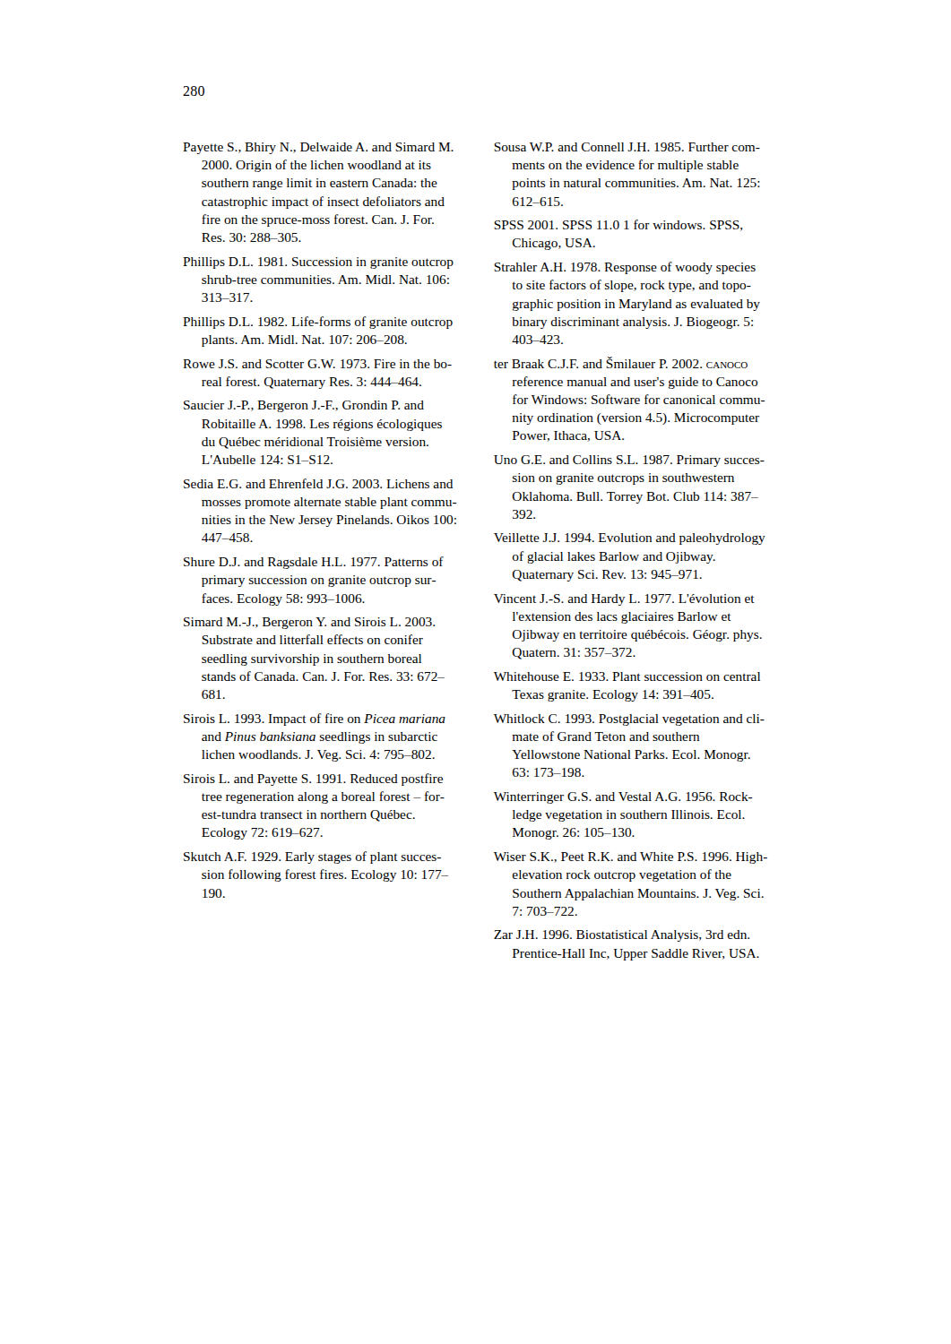280
Payette S., Bhiry N., Delwaide A. and Simard M. 2000. Origin of the lichen woodland at its southern range limit in eastern Canada: the catastrophic impact of insect defoliators and fire on the spruce-moss forest. Can. J. For. Res. 30: 288–305.
Phillips D.L. 1981. Succession in granite outcrop shrub-tree communities. Am. Midl. Nat. 106: 313–317.
Phillips D.L. 1982. Life-forms of granite outcrop plants. Am. Midl. Nat. 107: 206–208.
Rowe J.S. and Scotter G.W. 1973. Fire in the boreal forest. Quaternary Res. 3: 444–464.
Saucier J.-P., Bergeron J.-F., Grondin P. and Robitaille A. 1998. Les régions écologiques du Québec méridional Troisième version. L'Aubelle 124: S1–S12.
Sedia E.G. and Ehrenfeld J.G. 2003. Lichens and mosses promote alternate stable plant communities in the New Jersey Pinelands. Oikos 100: 447–458.
Shure D.J. and Ragsdale H.L. 1977. Patterns of primary succession on granite outcrop surfaces. Ecology 58: 993–1006.
Simard M.-J., Bergeron Y. and Sirois L. 2003. Substrate and litterfall effects on conifer seedling survivorship in southern boreal stands of Canada. Can. J. For. Res. 33: 672–681.
Sirois L. 1993. Impact of fire on Picea mariana and Pinus banksiana seedlings in subarctic lichen woodlands. J. Veg. Sci. 4: 795–802.
Sirois L. and Payette S. 1991. Reduced postfire tree regeneration along a boreal forest – forest-tundra transect in northern Québec. Ecology 72: 619–627.
Skutch A.F. 1929. Early stages of plant succession following forest fires. Ecology 10: 177–190.
Sousa W.P. and Connell J.H. 1985. Further comments on the evidence for multiple stable points in natural communities. Am. Nat. 125: 612–615.
SPSS 2001. SPSS 11.0 1 for windows. SPSS, Chicago, USA.
Strahler A.H. 1978. Response of woody species to site factors of slope, rock type, and topographic position in Maryland as evaluated by binary discriminant analysis. J. Biogeogr. 5: 403–423.
ter Braak C.J.F. and Šmilauer P. 2002. canoco reference manual and user's guide to Canoco for Windows: Software for canonical community ordination (version 4.5). Microcomputer Power, Ithaca, USA.
Uno G.E. and Collins S.L. 1987. Primary succession on granite outcrops in southwestern Oklahoma. Bull. Torrey Bot. Club 114: 387–392.
Veillette J.J. 1994. Evolution and paleohydrology of glacial lakes Barlow and Ojibway. Quaternary Sci. Rev. 13: 945–971.
Vincent J.-S. and Hardy L. 1977. L'évolution et l'extension des lacs glaciaires Barlow et Ojibway en territoire québécois. Géogr. phys. Quatern. 31: 357–372.
Whitehouse E. 1933. Plant succession on central Texas granite. Ecology 14: 391–405.
Whitlock C. 1993. Postglacial vegetation and climate of Grand Teton and southern Yellowstone National Parks. Ecol. Monogr. 63: 173–198.
Winterringer G.S. and Vestal A.G. 1956. Rock-ledge vegetation in southern Illinois. Ecol. Monogr. 26: 105–130.
Wiser S.K., Peet R.K. and White P.S. 1996. High-elevation rock outcrop vegetation of the Southern Appalachian Mountains. J. Veg. Sci. 7: 703–722.
Zar J.H. 1996. Biostatistical Analysis, 3rd edn. Prentice-Hall Inc, Upper Saddle River, USA.